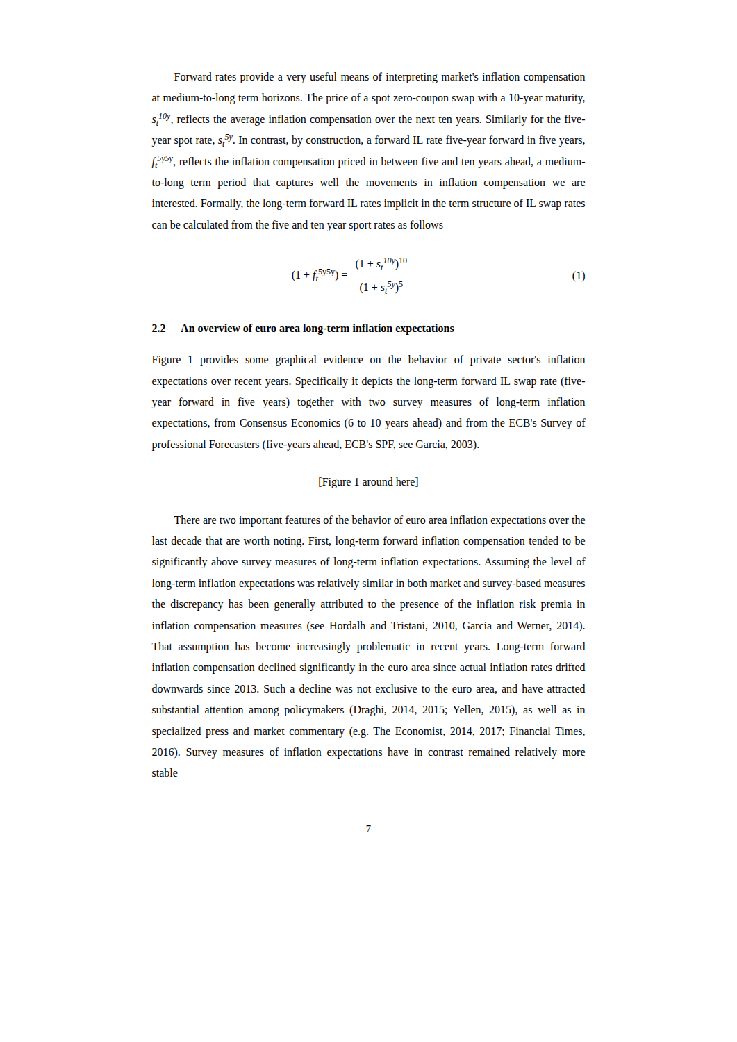Forward rates provide a very useful means of interpreting market's inflation compensation at medium-to-long term horizons. The price of a spot zero-coupon swap with a 10-year maturity, st10y, reflects the average inflation compensation over the next ten years. Similarly for the five-year spot rate, st5y. In contrast, by construction, a forward IL rate five-year forward in five years, ft5y5y, reflects the inflation compensation priced in between five and ten years ahead, a medium-to-long term period that captures well the movements in inflation compensation we are interested. Formally, the long-term forward IL rates implicit in the term structure of IL swap rates can be calculated from the five and ten year sport rates as follows
(1 + ft5y5y) = (1 + st10y)10(1 + st5y)5
(1)
2.2 An overview of euro area long-term inflation expectations
Figure 1 provides some graphical evidence on the behavior of private sector's inflation expectations over recent years. Specifically it depicts the long-term forward IL swap rate (five-year forward in five years) together with two survey measures of long-term inflation expectations, from Consensus Economics (6 to 10 years ahead) and from the ECB's Survey of professional Forecasters (five-years ahead, ECB's SPF, see Garcia, 2003).
[Figure 1 around here]
There are two important features of the behavior of euro area inflation expectations over the last decade that are worth noting. First, long-term forward inflation compensation tended to be significantly above survey measures of long-term inflation expectations. Assuming the level of long-term inflation expectations was relatively similar in both market and survey-based measures the discrepancy has been generally attributed to the presence of the inflation risk premia in inflation compensation measures (see Hordalh and Tristani, 2010, Garcia and Werner, 2014). That assumption has become increasingly problematic in recent years. Long-term forward inflation compensation declined significantly in the euro area since actual inflation rates drifted downwards since 2013. Such a decline was not exclusive to the euro area, and have attracted substantial attention among policymakers (Draghi, 2014, 2015; Yellen, 2015), as well as in specialized press and market commentary (e.g. The Economist, 2014, 2017; Financial Times, 2016). Survey measures of inflation expectations have in contrast remained relatively more stable
7